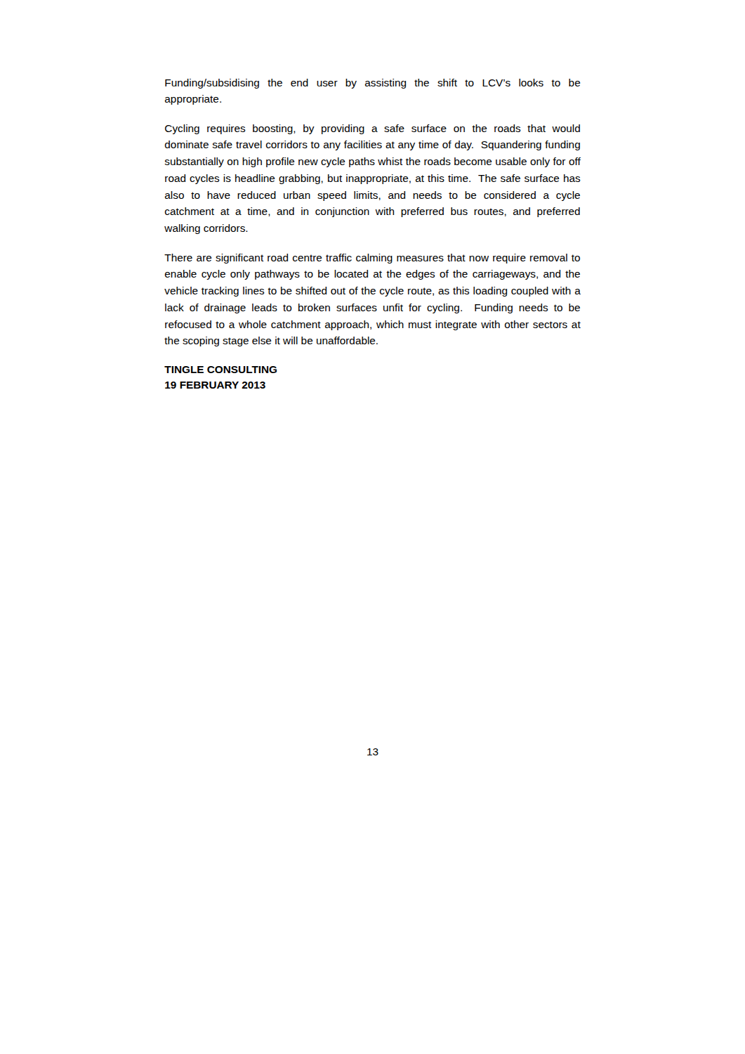Funding/subsidising the end user by assisting the shift to LCV’s looks to be appropriate.
Cycling requires boosting, by providing a safe surface on the roads that would dominate safe travel corridors to any facilities at any time of day. Squandering funding substantially on high profile new cycle paths whist the roads become usable only for off road cycles is headline grabbing, but inappropriate, at this time. The safe surface has also to have reduced urban speed limits, and needs to be considered a cycle catchment at a time, and in conjunction with preferred bus routes, and preferred walking corridors.
There are significant road centre traffic calming measures that now require removal to enable cycle only pathways to be located at the edges of the carriageways, and the vehicle tracking lines to be shifted out of the cycle route, as this loading coupled with a lack of drainage leads to broken surfaces unfit for cycling. Funding needs to be refocused to a whole catchment approach, which must integrate with other sectors at the scoping stage else it will be unaffordable.
TINGLE CONSULTING
19 FEBRUARY 2013
13